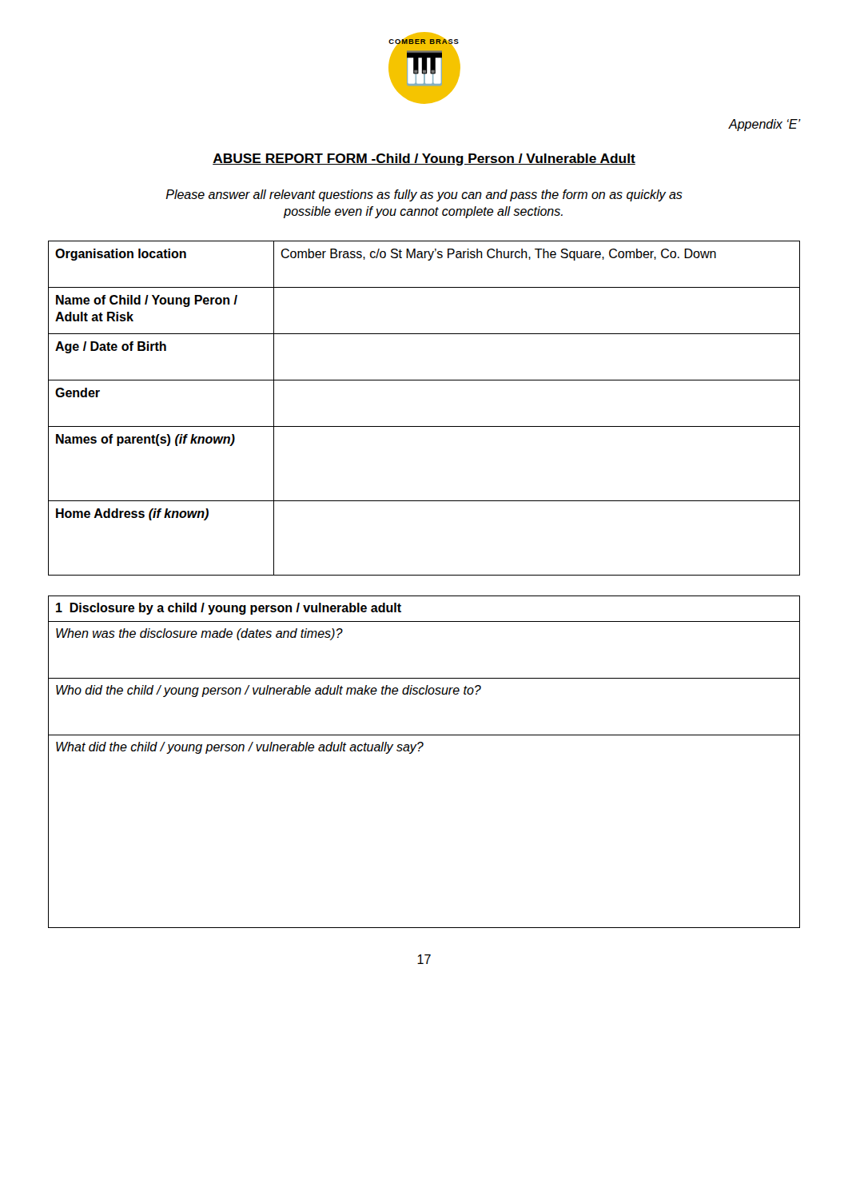COMBER BRASS
🎹
Appendix ‘E’
ABUSE REPORT FORM -Child / Young Person / Vulnerable Adult
Please answer all relevant questions as fully as you can and pass the form on as quickly as possible even if you cannot complete all sections.
| Organisation location | Comber Brass, c/o St Mary’s Parish Church, The Square, Comber, Co. Down |
| Name of Child / Young Peron / Adult at Risk | |
| Age / Date of Birth | |
| Gender | |
| Names of parent(s) (if known) | |
| Home Address (if known) | |
| 1 Disclosure by a child / young person / vulnerable adult |
| --- |
| When was the disclosure made (dates and times)? |
| Who did the child / young person / vulnerable adult make the disclosure to? |
| What did the child / young person / vulnerable adult actually say? |
17